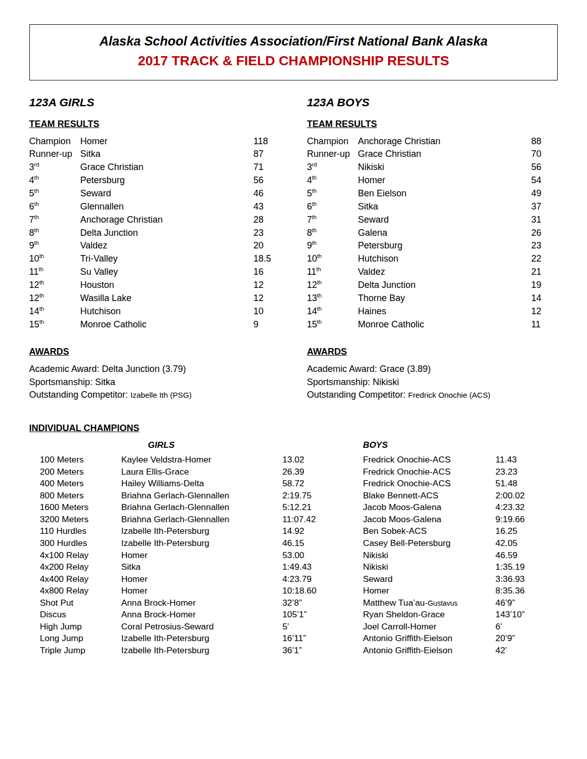Alaska School Activities Association/First National Bank Alaska
2017 TRACK & FIELD CHAMPIONSHIP RESULTS
123A GIRLS
TEAM RESULTS
| Champion | Homer | 118 |
| Runner-up | Sitka | 87 |
| 3 rd | Grace Christian | 71 |
| 4 th | Petersburg | 56 |
| 5 th | Seward | 46 |
| 6 th | Glennallen | 43 |
| 7 th | Anchorage Christian | 28 |
| 8 th | Delta Junction | 23 |
| 9 th | Valdez | 20 |
| 10 th | Tri-Valley | 18.5 |
| 11 th | Su Valley | 16 |
| 12 th | Houston | 12 |
| 12 th | Wasilla Lake | 12 |
| 14 th | Hutchison | 10 |
| 15 th | Monroe Catholic | 9 |
AWARDS
Academic Award: Delta Junction (3.79)
Sportsmanship: Sitka
Outstanding Competitor: Izabelle Ith (PSG)
123A BOYS
TEAM RESULTS
| Champion | Anchorage Christian | 88 |
| Runner-up | Grace Christian | 70 |
| 3 rd | Nikiski | 56 |
| 4 th | Homer | 54 |
| 5 th | Ben Eielson | 49 |
| 6 th | Sitka | 37 |
| 7 th | Seward | 31 |
| 8 th | Galena | 26 |
| 9 th | Petersburg | 23 |
| 10 th | Hutchison | 22 |
| 11 th | Valdez | 21 |
| 12 th | Delta Junction | 19 |
| 13 th | Thorne Bay | 14 |
| 14 th | Haines | 12 |
| 15 th | Monroe Catholic | 11 |
AWARDS
Academic Award: Grace (3.89)
Sportsmanship: Nikiski
Outstanding Competitor: Fredrick Onochie (ACS)
INDIVIDUAL CHAMPIONS
| | GIRLS | | BOYS | |
| 100 Meters | Kaylee Veldstra-Homer | 13.02 | Fredrick Onochie-ACS | 11.43 |
| 200 Meters | Laura Ellis-Grace | 26.39 | Fredrick Onochie-ACS | 23.23 |
| 400 Meters | Hailey Williams-Delta | 58.72 | Fredrick Onochie-ACS | 51.48 |
| 800 Meters | Briahna Gerlach-Glennallen | 2:19.75 | Blake Bennett-ACS | 2:00.02 |
| 1600 Meters | Briahna Gerlach-Glennallen | 5:12.21 | Jacob Moos-Galena | 4:23.32 |
| 3200 Meters | Briahna Gerlach-Glennallen | 11:07.42 | Jacob Moos-Galena | 9:19.66 |
| 110 Hurdles | Izabelle Ith-Petersburg | 14.92 | Ben Sobek-ACS | 16.25 |
| 300 Hurdles | Izabelle Ith-Petersburg | 46.15 | Casey Bell-Petersburg | 42.05 |
| 4x100 Relay | Homer | 53.00 | Nikiski | 46.59 |
| 4x200 Relay | Sitka | 1:49.43 | Nikiski | 1:35.19 |
| 4x400 Relay | Homer | 4:23.79 | Seward | 3:36.93 |
| 4x800 Relay | Homer | 10:18.60 | Homer | 8:35.36 |
| Shot Put | Anna Brock-Homer | 32’8” | Matthew Tua’au- Gustavus | 46’9” |
| Discus | Anna Brock-Homer | 105’1” | Ryan Sheldon-Grace | 143’10” |
| High Jump | Coral Petrosius-Seward | 5’ | Joel Carroll-Homer | 6’ |
| Long Jump | Izabelle Ith-Petersburg | 16’11” | Antonio Griffith-Eielson | 20’9” |
| Triple Jump | Izabelle Ith-Petersburg | 36’1” | Antonio Griffith-Eielson | 42’ |